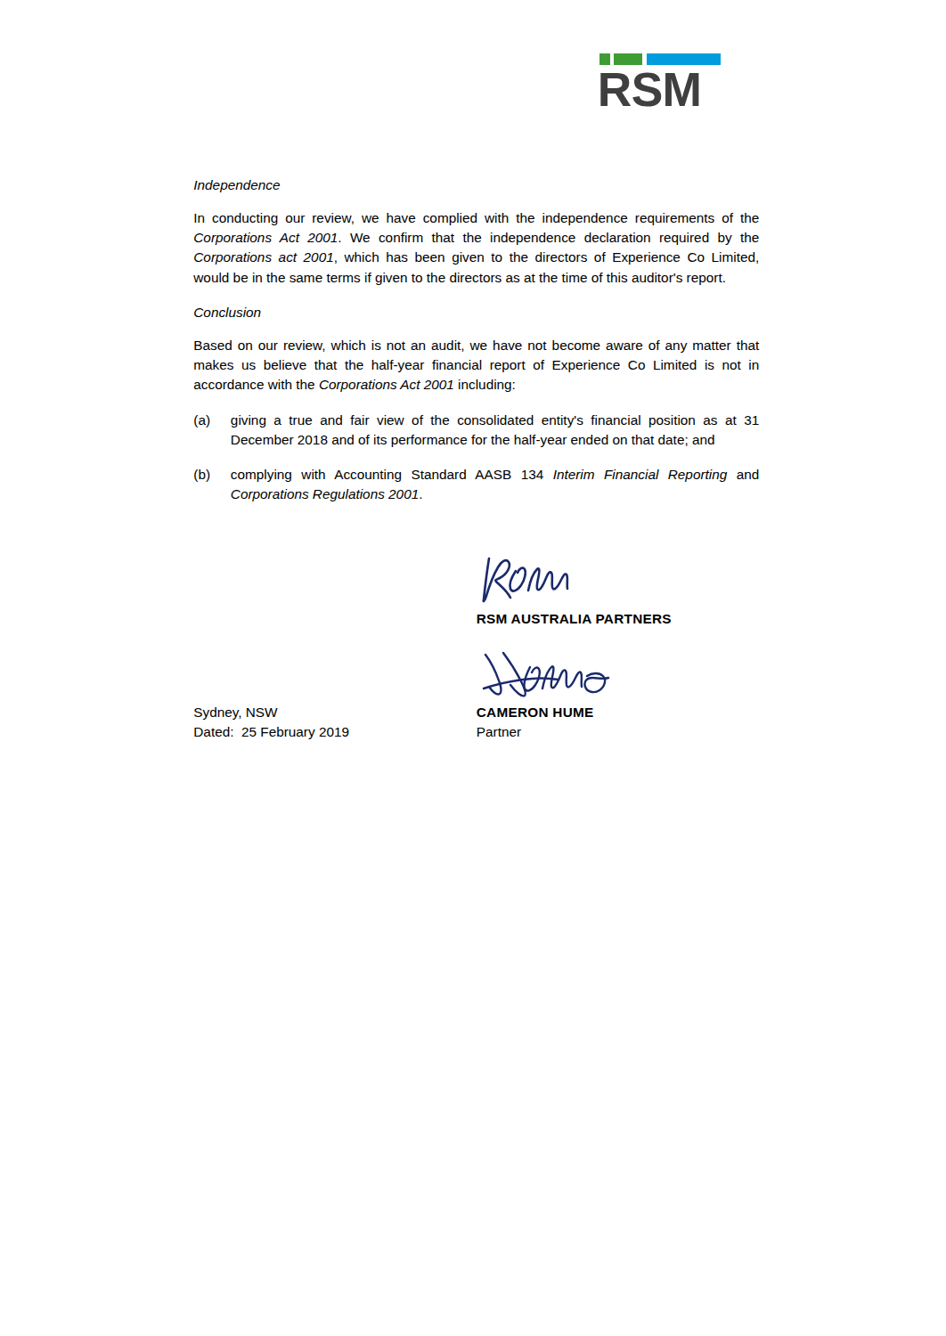RSM
Independence
In conducting our review, we have complied with the independence requirements of the Corporations Act 2001. We confirm that the independence declaration required by the Corporations act 2001, which has been given to the directors of Experience Co Limited, would be in the same terms if given to the directors as at the time of this auditor's report.
Conclusion
Based on our review, which is not an audit, we have not become aware of any matter that makes us believe that the half-year financial report of Experience Co Limited is not in accordance with the Corporations Act 2001 including:
(a)
giving a true and fair view of the consolidated entity's financial position as at 31 December 2018 and of its performance for the half-year ended on that date; and
(b)
complying with Accounting Standard AASB 134 Interim Financial Reporting and Corporations Regulations 2001.
RSM AUSTRALIA PARTNERS
Sydney, NSW
Dated: 25 February 2019
CAMERON HUME
Partner